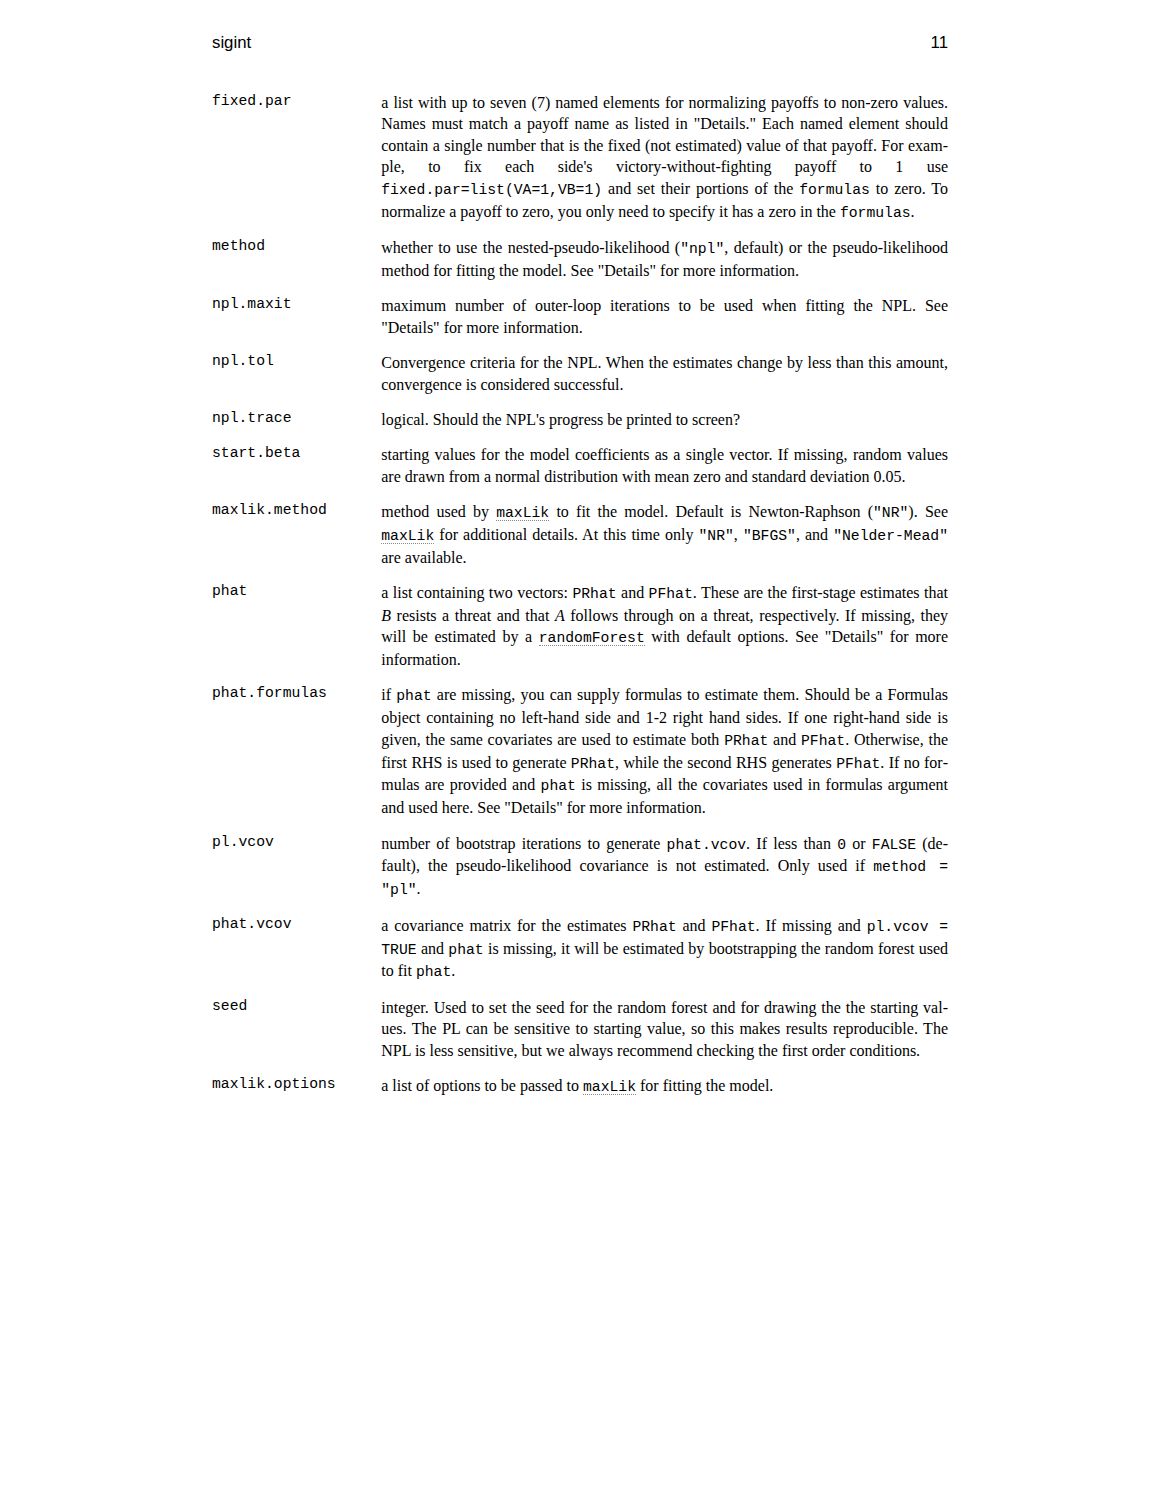sigint 11
fixed.par
a list with up to seven (7) named elements for normalizing payoffs to non-zero values. Names must match a payoff name as listed in "Details." Each named element should contain a single number that is the fixed (not estimated) value of that payoff. For example, to fix each side's victory-without-fighting payoff to 1 use fixed.par=list(VA=1,VB=1) and set their portions of the formulas to zero. To normalize a payoff to zero, you only need to specify it has a zero in the formulas.
method
whether to use the nested-pseudo-likelihood ("npl", default) or the pseudo-likelihood method for fitting the model. See "Details" for more information.
npl.maxit
maximum number of outer-loop iterations to be used when fitting the NPL. See "Details" for more information.
npl.tol
Convergence criteria for the NPL. When the estimates change by less than this amount, convergence is considered successful.
npl.trace
logical. Should the NPL's progress be printed to screen?
start.beta
starting values for the model coefficients as a single vector. If missing, random values are drawn from a normal distribution with mean zero and standard deviation 0.05.
maxlik.method
method used by maxLik to fit the model. Default is Newton-Raphson ("NR"). See maxLik for additional details. At this time only "NR", "BFGS", and "Nelder-Mead" are available.
phat
a list containing two vectors: PRhat and PFhat. These are the first-stage estimates that B resists a threat and that A follows through on a threat, respectively. If missing, they will be estimated by a randomForest with default options. See "Details" for more information.
phat.formulas
if phat are missing, you can supply formulas to estimate them. Should be a Formulas object containing no left-hand side and 1-2 right hand sides. If one right-hand side is given, the same covariates are used to estimate both PRhat and PFhat. Otherwise, the first RHS is used to generate PRhat, while the second RHS generates PFhat. If no formulas are provided and phat is missing, all the covariates used in formulas argument and used here. See "Details" for more information.
pl.vcov
number of bootstrap iterations to generate phat.vcov. If less than 0 or FALSE (default), the pseudo-likelihood covariance is not estimated. Only used if method = "pl".
phat.vcov
a covariance matrix for the estimates PRhat and PFhat. If missing and pl.vcov = TRUE and phat is missing, it will be estimated by bootstrapping the random forest used to fit phat.
seed
integer. Used to set the seed for the random forest and for drawing the the starting values. The PL can be sensitive to starting value, so this makes results reproducible. The NPL is less sensitive, but we always recommend checking the first order conditions.
maxlik.options
a list of options to be passed to maxLik for fitting the model.